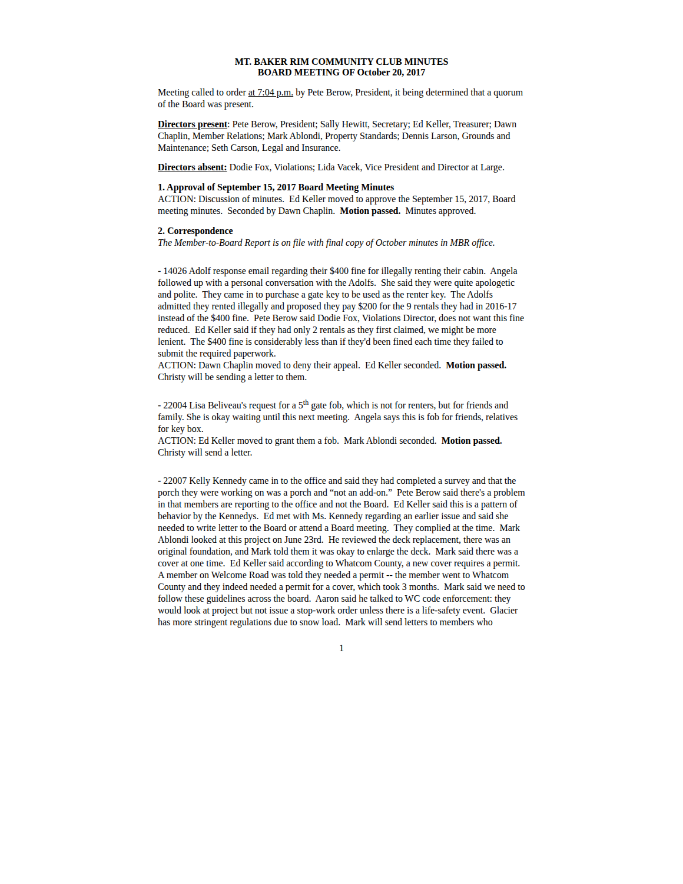MT. BAKER RIM COMMUNITY CLUB MINUTESBOARD MEETING OF October 20, 2017
Meeting called to order at 7:04 p.m. by Pete Berow, President, it being determined that a quorum of the Board was present.
Directors present: Pete Berow, President; Sally Hewitt, Secretary; Ed Keller, Treasurer; Dawn Chaplin, Member Relations; Mark Ablondi, Property Standards; Dennis Larson, Grounds and Maintenance; Seth Carson, Legal and Insurance.
Directors absent: Dodie Fox, Violations; Lida Vacek, Vice President and Director at Large.
1. Approval of September 15, 2017 Board Meeting Minutes
ACTION: Discussion of minutes. Ed Keller moved to approve the September 15, 2017, Board meeting minutes. Seconded by Dawn Chaplin. Motion passed. Minutes approved.
2. Correspondence
The Member-to-Board Report is on file with final copy of October minutes in MBR office.
- 14026 Adolf response email regarding their $400 fine for illegally renting their cabin. Angela followed up with a personal conversation with the Adolfs. She said they were quite apologetic and polite. They came in to purchase a gate key to be used as the renter key. The Adolfs admitted they rented illegally and proposed they pay $200 for the 9 rentals they had in 2016-17 instead of the $400 fine. Pete Berow said Dodie Fox, Violations Director, does not want this fine reduced. Ed Keller said if they had only 2 rentals as they first claimed, we might be more lenient. The $400 fine is considerably less than if they'd been fined each time they failed to submit the required paperwork.
ACTION: Dawn Chaplin moved to deny their appeal. Ed Keller seconded. Motion passed. Christy will be sending a letter to them.
- 22004 Lisa Beliveau's request for a 5th gate fob, which is not for renters, but for friends and family. She is okay waiting until this next meeting. Angela says this is fob for friends, relatives for key box.
ACTION: Ed Keller moved to grant them a fob. Mark Ablondi seconded. Motion passed. Christy will send a letter.
- 22007 Kelly Kennedy came in to the office and said they had completed a survey and that the porch they were working on was a porch and “not an add-on.” Pete Berow said there's a problem in that members are reporting to the office and not the Board. Ed Keller said this is a pattern of behavior by the Kennedys. Ed met with Ms. Kennedy regarding an earlier issue and said she needed to write letter to the Board or attend a Board meeting. They complied at the time. Mark Ablondi looked at this project on June 23rd. He reviewed the deck replacement, there was an original foundation, and Mark told them it was okay to enlarge the deck. Mark said there was a cover at one time. Ed Keller said according to Whatcom County, a new cover requires a permit. A member on Welcome Road was told they needed a permit -- the member went to Whatcom County and they indeed needed a permit for a cover, which took 3 months. Mark said we need to follow these guidelines across the board. Aaron said he talked to WC code enforcement: they would look at project but not issue a stop-work order unless there is a life-safety event. Glacier has more stringent regulations due to snow load. Mark will send letters to members who
1